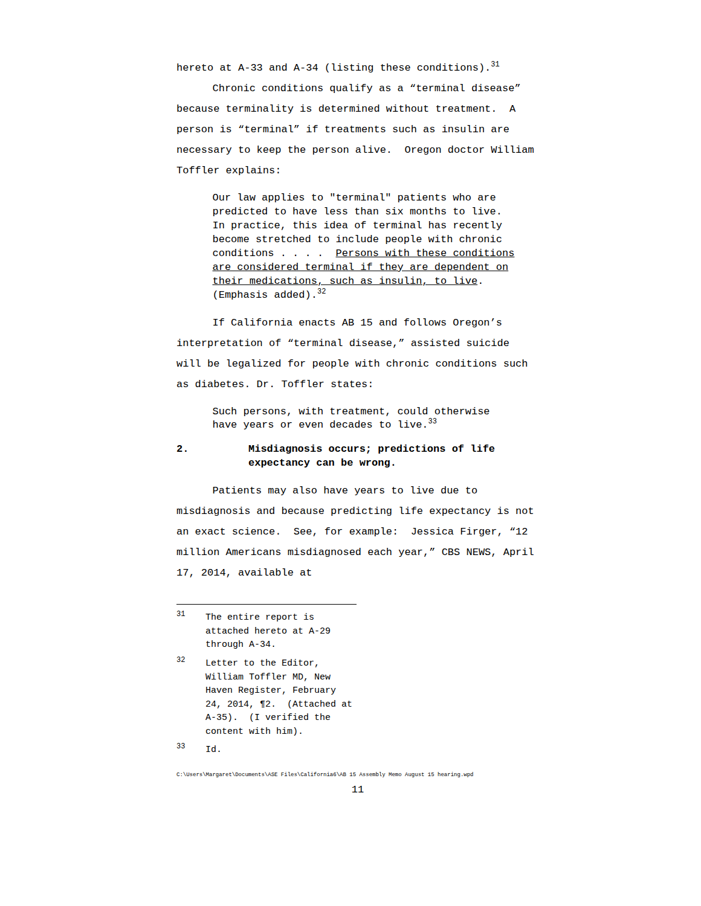hereto at A-33 and A-34 (listing these conditions).31
Chronic conditions qualify as a “terminal disease” because terminality is determined without treatment. A person is “terminal” if treatments such as insulin are necessary to keep the person alive. Oregon doctor William Toffler explains:
Our law applies to "terminal" patients who are predicted to have less than six months to live. In practice, this idea of terminal has recently become stretched to include people with chronic conditions . . . . Persons with these conditions are considered terminal if they are dependent on their medications, such as insulin, to live. (Emphasis added).32
If California enacts AB 15 and follows Oregon’s interpretation of “terminal disease,” assisted suicide will be legalized for people with chronic conditions such as diabetes. Dr. Toffler states:
Such persons, with treatment, could otherwise have years or even decades to live.33
2. Misdiagnosis occurs; predictions of life expectancy can be wrong.
Patients may also have years to live due to misdiagnosis and because predicting life expectancy is not an exact science. See, for example: Jessica Firger, “12 million Americans misdiagnosed each year,” CBS NEWS, April 17, 2014, available at
31 The entire report is attached hereto at A-29 through A-34.
32 Letter to the Editor, William Toffler MD, New Haven Register, February 24, 2014, ¶2. (Attached at A-35). (I verified the content with him).
33 Id.
C:\Users\Margaret\Documents\ASE Files\California6\AB 15 Assembly Memo August 15 hearing.wpd
11